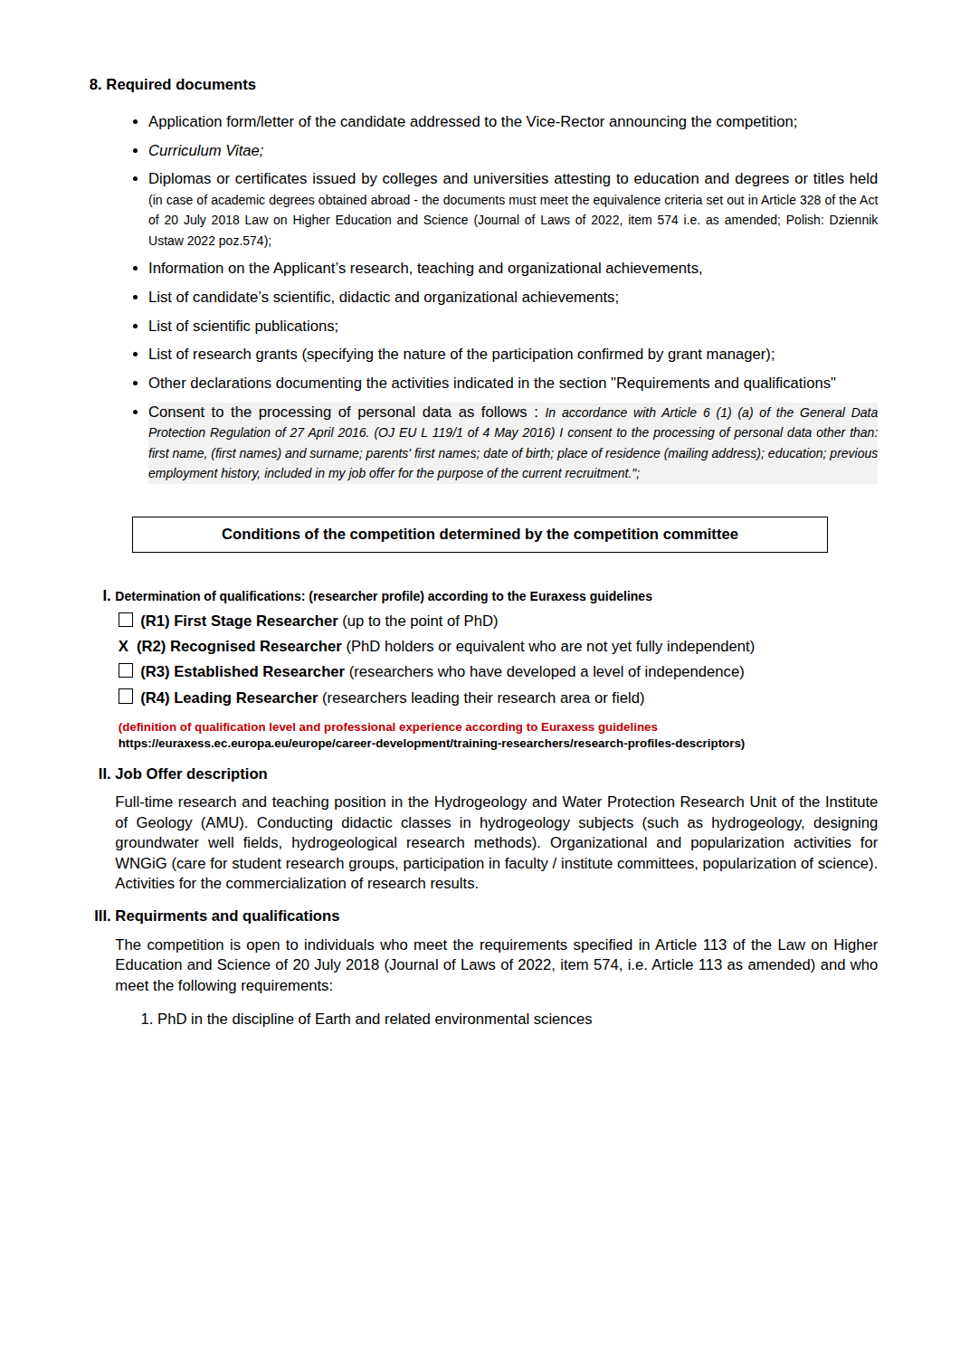Required documents
Application form/letter of the candidate addressed to the Vice-Rector announcing the competition;
Curriculum Vitae;
Diplomas or certificates issued by colleges and universities attesting to education and degrees or titles held (in case of academic degrees obtained abroad - the documents must meet the equivalence criteria set out in Article 328 of the Act of 20 July 2018 Law on Higher Education and Science (Journal of Laws of 2022, item 574 i.e. as amended; Polish: Dziennik Ustaw 2022 poz.574);
Information on the Applicant’s research, teaching and organizational achievements,
List of candidate’s scientific, didactic and organizational achievements;
List of scientific publications;
List of research grants (specifying the nature of the participation confirmed by grant manager);
Other declarations documenting the activities indicated in the section "Requirements and qualifications"
Consent to the processing of personal data as follows : In accordance with Article 6 (1) (a) of the General Data Protection Regulation of 27 April 2016. (OJ EU L 119/1 of 4 May 2016) I consent to the processing of personal data other than: first name, (first names) and surname; parents' first names; date of birth; place of residence (mailing address); education; previous employment history, included in my job offer for the purpose of the current recruitment.";
Conditions of the competition determined by the competition committee
Determination of qualifications: (researcher profile) according to the Euraxess guidelines
(R1) First Stage Researcher (up to the point of PhD)
X(R2) Recognised Researcher (PhD holders or equivalent who are not yet fully independent)
(R3) Established Researcher (researchers who have developed a level of independence)
(R4) Leading Researcher (researchers leading their research area or field)
(definition of qualification level and professional experience according to Euraxess guidelines
https://euraxess.ec.europa.eu/europe/career-development/training-researchers/research-profiles-descriptors)
Job Offer description
Full-time research and teaching position in the Hydrogeology and Water Protection Research Unit of the Institute of Geology (AMU). Conducting didactic classes in hydrogeology subjects (such as hydrogeology, designing groundwater well fields, hydrogeological research methods). Organizational and popularization activities for WNGiG (care for student research groups, participation in faculty / institute committees, popularization of science). Activities for the commercialization of research results.
Requirments and qualifications
The competition is open to individuals who meet the requirements specified in Article 113 of the Law on Higher Education and Science of 20 July 2018 (Journal of Laws of 2022, item 574, i.e. Article 113 as amended) and who meet the following requirements:
PhD in the discipline of Earth and related environmental sciences